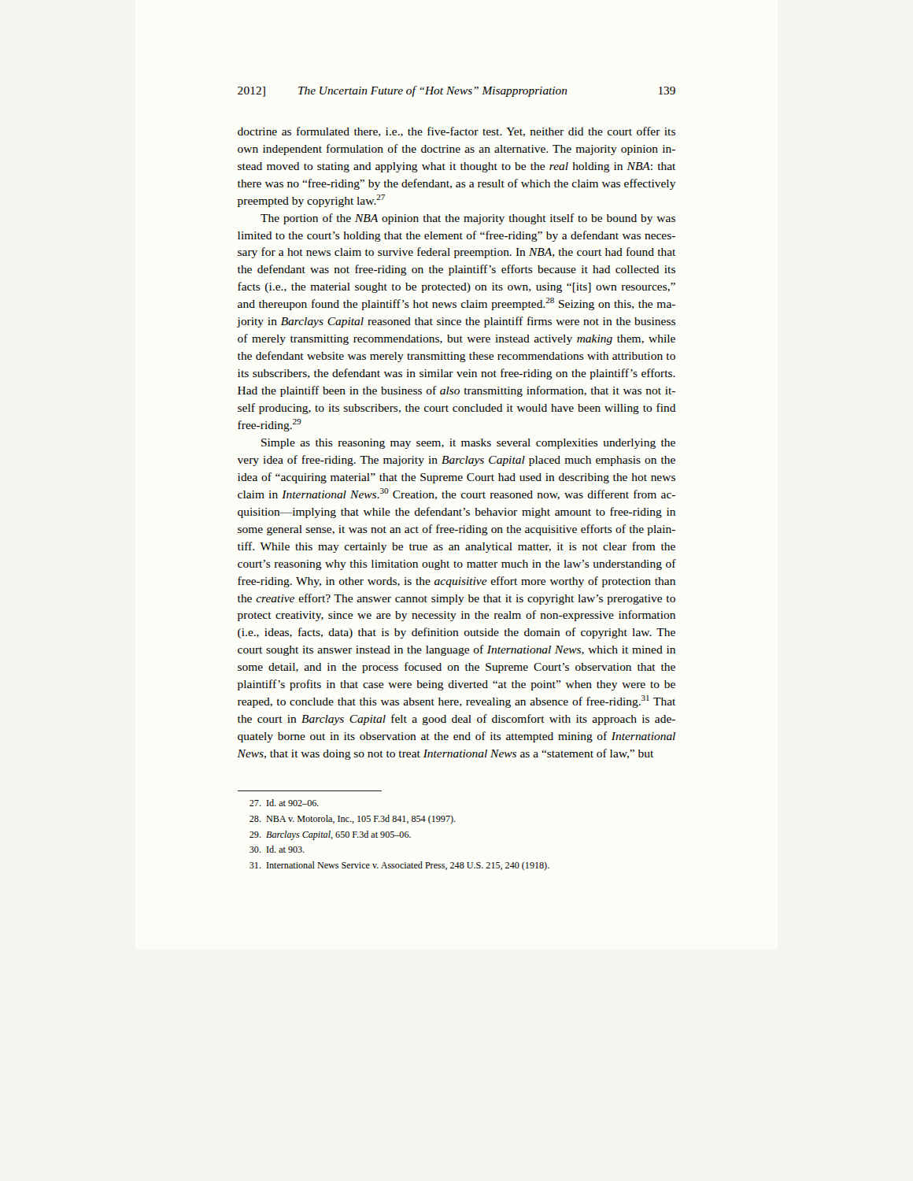2012] The Uncertain Future of “Hot News” Misappropriation 139
doctrine as formulated there, i.e., the five-factor test. Yet, neither did the court offer its own independent formulation of the doctrine as an alternative. The majority opinion instead moved to stating and applying what it thought to be the real holding in NBA: that there was no “free-riding” by the defendant, as a result of which the claim was effectively preempted by copyright law.27
The portion of the NBA opinion that the majority thought itself to be bound by was limited to the court’s holding that the element of “free-riding” by a defendant was necessary for a hot news claim to survive federal preemption. In NBA, the court had found that the defendant was not free-riding on the plaintiff’s efforts because it had collected its facts (i.e., the material sought to be protected) on its own, using “[its] own resources,” and thereupon found the plaintiff’s hot news claim preempted.28 Seizing on this, the majority in Barclays Capital reasoned that since the plaintiff firms were not in the business of merely transmitting recommendations, but were instead actively making them, while the defendant website was merely transmitting these recommendations with attribution to its subscribers, the defendant was in similar vein not free-riding on the plaintiff’s efforts. Had the plaintiff been in the business of also transmitting information, that it was not itself producing, to its subscribers, the court concluded it would have been willing to find free-riding.29
Simple as this reasoning may seem, it masks several complexities underlying the very idea of free-riding. The majority in Barclays Capital placed much emphasis on the idea of “acquiring material” that the Supreme Court had used in describing the hot news claim in International News.30 Creation, the court reasoned now, was different from acquisition—implying that while the defendant’s behavior might amount to free-riding in some general sense, it was not an act of free-riding on the acquisitive efforts of the plaintiff. While this may certainly be true as an analytical matter, it is not clear from the court’s reasoning why this limitation ought to matter much in the law’s understanding of free-riding. Why, in other words, is the acquisitive effort more worthy of protection than the creative effort? The answer cannot simply be that it is copyright law’s prerogative to protect creativity, since we are by necessity in the realm of non-expressive information (i.e., ideas, facts, data) that is by definition outside the domain of copyright law. The court sought its answer instead in the language of International News, which it mined in some detail, and in the process focused on the Supreme Court’s observation that the plaintiff’s profits in that case were being diverted “at the point” when they were to be reaped, to conclude that this was absent here, revealing an absence of free-riding.31 That the court in Barclays Capital felt a good deal of discomfort with its approach is adequately borne out in its observation at the end of its attempted mining of International News, that it was doing so not to treat International News as a “statement of law,” but
27. Id. at 902–06.
28. NBA v. Motorola, Inc., 105 F.3d 841, 854 (1997).
29. Barclays Capital, 650 F.3d at 905–06.
30. Id. at 903.
31. International News Service v. Associated Press, 248 U.S. 215, 240 (1918).